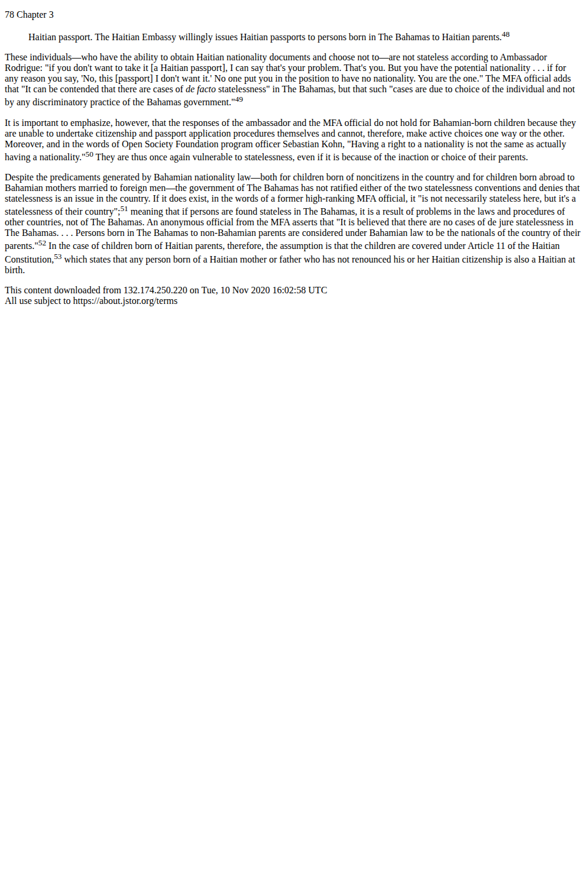78 Chapter 3
Haitian passport. The Haitian Embassy willingly issues Haitian passports to persons born in The Bahamas to Haitian parents.48
These individuals—who have the ability to obtain Haitian nationality documents and choose not to—are not stateless according to Ambassador Rodrigue: "if you don't want to take it [a Haitian passport], I can say that's your problem. That's you. But you have the potential nationality . . . if for any reason you say, 'No, this [passport] I don't want it.' No one put you in the position to have no nationality. You are the one." The MFA official adds that "It can be contended that there are cases of de facto statelessness" in The Bahamas, but that such "cases are due to choice of the individual and not by any discriminatory practice of the Bahamas government."49
It is important to emphasize, however, that the responses of the ambassador and the MFA official do not hold for Bahamian-born children because they are unable to undertake citizenship and passport application procedures themselves and cannot, therefore, make active choices one way or the other. Moreover, and in the words of Open Society Foundation program officer Sebastian Kohn, "Having a right to a nationality is not the same as actually having a nationality."50 They are thus once again vulnerable to statelessness, even if it is because of the inaction or choice of their parents.
Despite the predicaments generated by Bahamian nationality law—both for children born of noncitizens in the country and for children born abroad to Bahamian mothers married to foreign men—the government of The Bahamas has not ratified either of the two statelessness conventions and denies that statelessness is an issue in the country. If it does exist, in the words of a former high-ranking MFA official, it "is not necessarily stateless here, but it's a statelessness of their country";51 meaning that if persons are found stateless in The Bahamas, it is a result of problems in the laws and procedures of other countries, not of The Bahamas. An anonymous official from the MFA asserts that "It is believed that there are no cases of de jure statelessness in The Bahamas. . . . Persons born in The Bahamas to non-Bahamian parents are considered under Bahamian law to be the nationals of the country of their parents."52 In the case of children born of Haitian parents, therefore, the assumption is that the children are covered under Article 11 of the Haitian Constitution,53 which states that any person born of a Haitian mother or father who has not renounced his or her Haitian citizenship is also a Haitian at birth.
This content downloaded from 132.174.250.220 on Tue, 10 Nov 2020 16:02:58 UTC
All use subject to https://about.jstor.org/terms